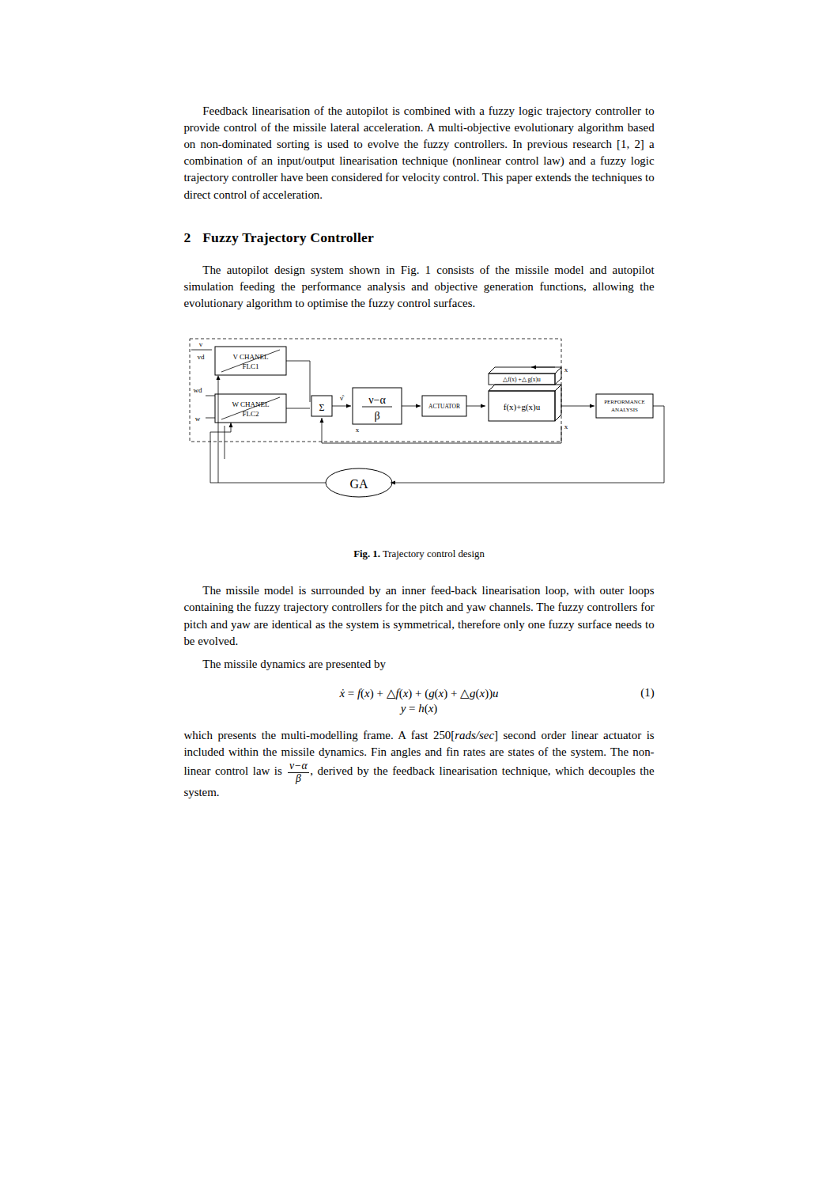Feedback linearisation of the autopilot is combined with a fuzzy logic trajectory controller to provide control of the missile lateral acceleration. A multi-objective evolutionary algorithm based on non-dominated sorting is used to evolve the fuzzy controllers. In previous research [1, 2] a combination of an input/output linearisation technique (nonlinear control law) and a fuzzy logic trajectory controller have been considered for velocity control. This paper extends the techniques to direct control of acceleration.
2 Fuzzy Trajectory Controller
The autopilot design system shown in Fig. 1 consists of the missile model and autopilot simulation feeding the performance analysis and objective generation functions, allowing the evolutionary algorithm to optimise the fuzzy control surfaces.
V CHANEL FLC1 W CHANEL FLC2 v vd wd w Σ ν̂ ν−α β x ACTUATOR △f(x) +△ g(x)u x f(x)+g(x)u x PERFORMANCE ANALYSIS GA
Fig. 1. Trajectory control design
The missile model is surrounded by an inner feed-back linearisation loop, with outer loops containing the fuzzy trajectory controllers for the pitch and yaw channels. The fuzzy controllers for pitch and yaw are identical as the system is symmetrical, therefore only one fuzzy surface needs to be evolved.
The missile dynamics are presented by
ẋ = f(x) + △f(x) + (g(x) + △g(x))u y = h(x)
(1)
which presents the multi-modelling frame. A fast 250[rads/sec] second order linear actuator is included within the missile dynamics. Fin angles and fin rates are states of the system. The non-linear control law is ν−α β, derived by the feedback linearisation technique, which decouples the system.